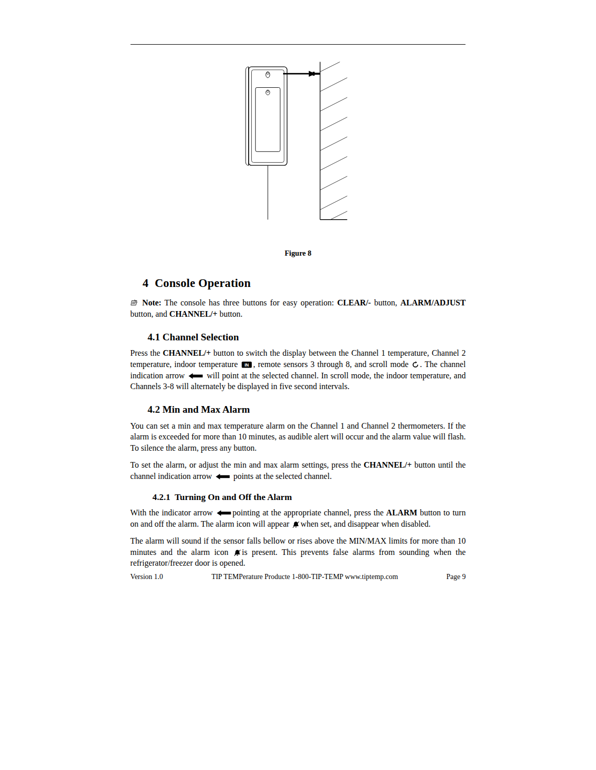Figure 8
4 Console Operation
Note: The console has three buttons for easy operation: CLEAR/- button, ALARM/ADJUST button, and CHANNEL/+ button.
4.1 Channel Selection
Press the CHANNEL/+ button to switch the display between the Channel 1 temperature, Channel 2 temperature, indoor temperature IN , remote sensors 3 through 8, and scroll mode . The channel indication arrow will point at the selected channel. In scroll mode, the indoor temperature, and Channels 3-8 will alternately be displayed in five second intervals.
4.2 Min and Max Alarm
You can set a min and max temperature alarm on the Channel 1 and Channel 2 thermometers. If the alarm is exceeded for more than 10 minutes, as audible alert will occur and the alarm value will flash. To silence the alarm, press any button.
To set the alarm, or adjust the min and max alarm settings, press the CHANNEL/+ button until the channel indication arrow points at the selected channel.
4.2.1 Turning On and Off the Alarm
With the indicator arrow pointing at the appropriate channel, press the ALARM button to turn on and off the alarm. The alarm icon will appear when set, and disappear when disabled.
The alarm will sound if the sensor falls bellow or rises above the MIN/MAX limits for more than 10 minutes and the alarm icon is present. This prevents false alarms from sounding when the refrigerator/freezer door is opened.
Version 1.0 TIP TEMPerature Producte 1-800-TIP-TEMP www.tiptemp.com Page 9